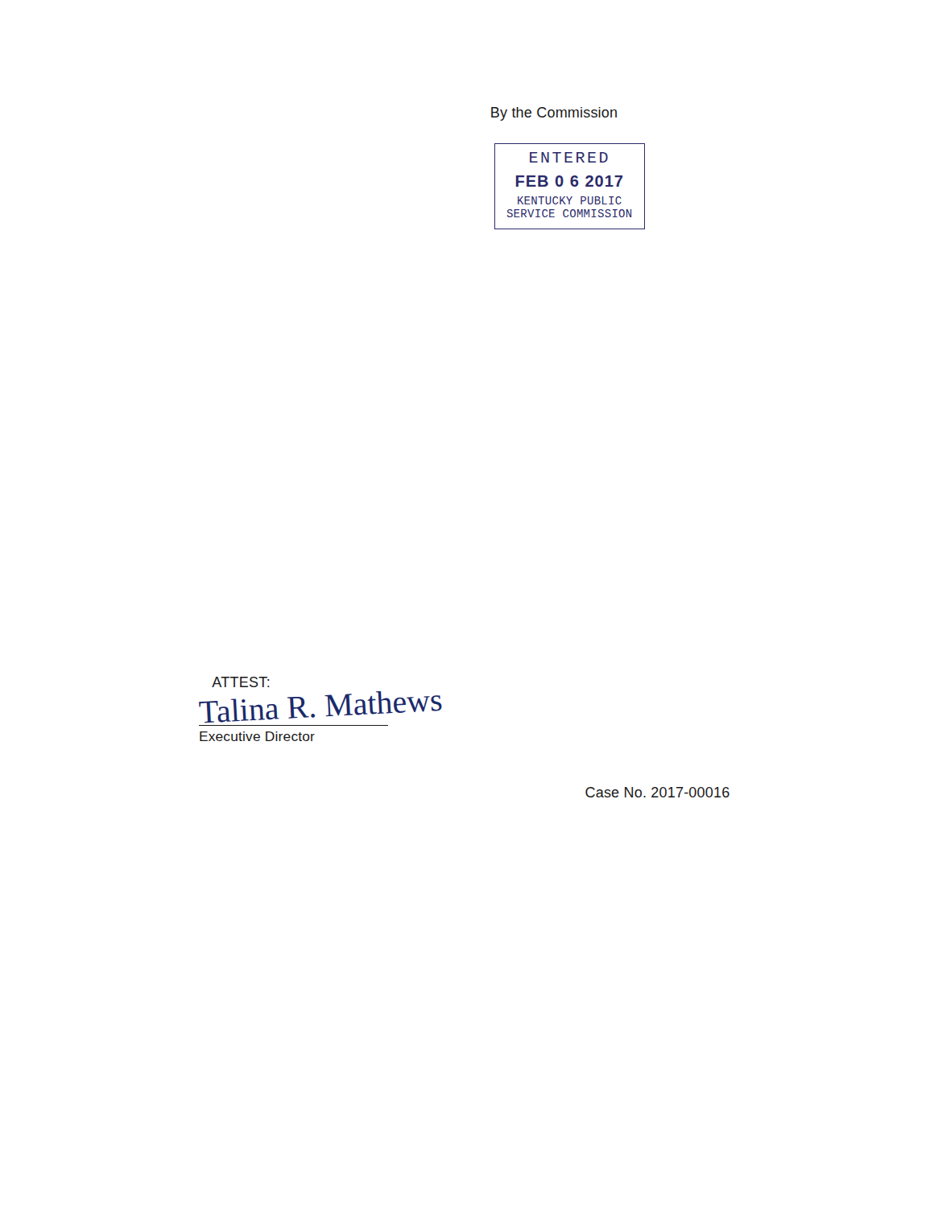By the Commission
ENTERED
FEB 0 6 2017
KENTUCKY PUBLIC
SERVICE COMMISSION
ATTEST:
Talina R. Mathews
Executive Director
Case No. 2017-00016